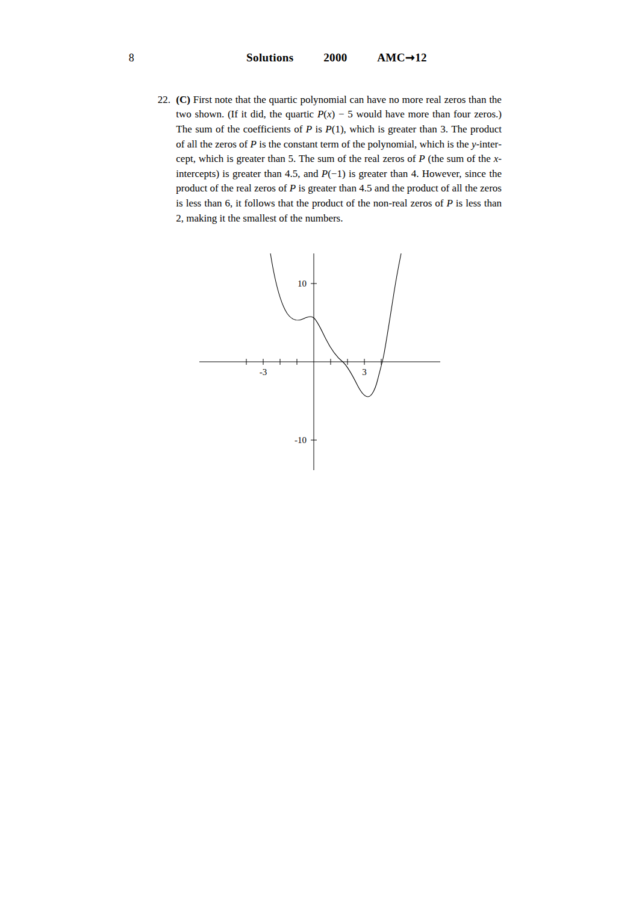8
Solutions 2000 AMC➞12
22.
(C) First note that the quartic polynomial can have no more real zeros than the two shown. (If it did, the quartic P(x) − 5 would have more than four zeros.) The sum of the coefficients of P is P(1), which is greater than 3. The product of all the zeros of P is the constant term of the polynomial, which is the y-intercept, which is greater than 5. The sum of the real zeros of P (the sum of the x-intercepts) is greater than 4.5, and P(−1) is greater than 4. However, since the product of the real zeros of P is greater than 4.5 and the product of all the zeros is less than 6, it follows that the product of the non-real zeros of P is less than 2, making it the smallest of the numbers.
-3 3 10 -10 Quartic curve: two real roots (~2.05, ~3.55), y-intercept ~5.6, local max near x=-0.6 (y~6.0), local min near x=3.0 (y~-4.6), rising steeply on both ends.